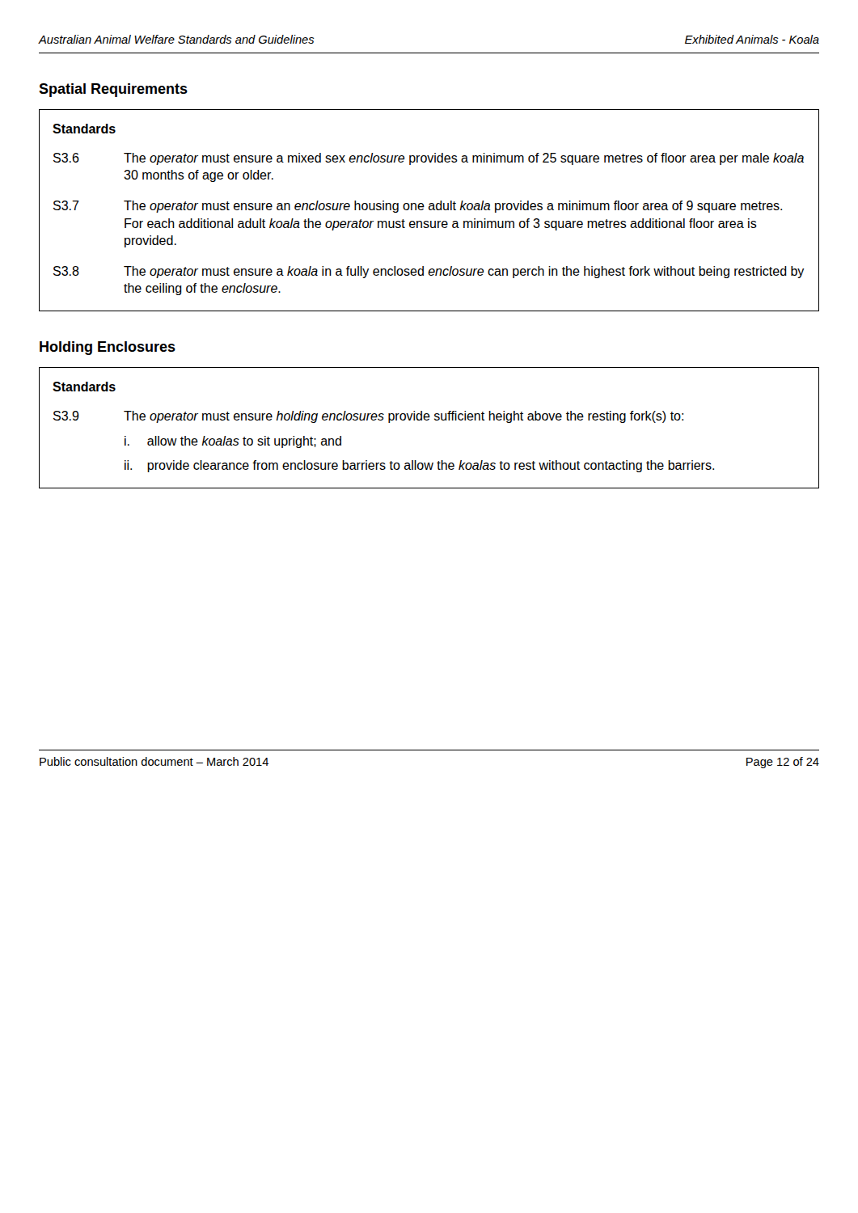Australian Animal Welfare Standards and Guidelines Exhibited Animals - Koala
Spatial Requirements
Standards
S3.6
The operator must ensure a mixed sex enclosure provides a minimum of 25 square metres of floor area per male koala 30 months of age or older.
S3.7
The operator must ensure an enclosure housing one adult koala provides a minimum floor area of 9 square metres. For each additional adult koala the operator must ensure a minimum of 3 square metres additional floor area is provided.
S3.8
The operator must ensure a koala in a fully enclosed enclosure can perch in the highest fork without being restricted by the ceiling of the enclosure.
Holding Enclosures
Standards
S3.9
The operator must ensure holding enclosures provide sufficient height above the resting fork(s) to:
i.
allow the koalas to sit upright; and
ii.
provide clearance from enclosure barriers to allow the koalas to rest without contacting the barriers.
Public consultation document – March 2014 Page 12 of 24